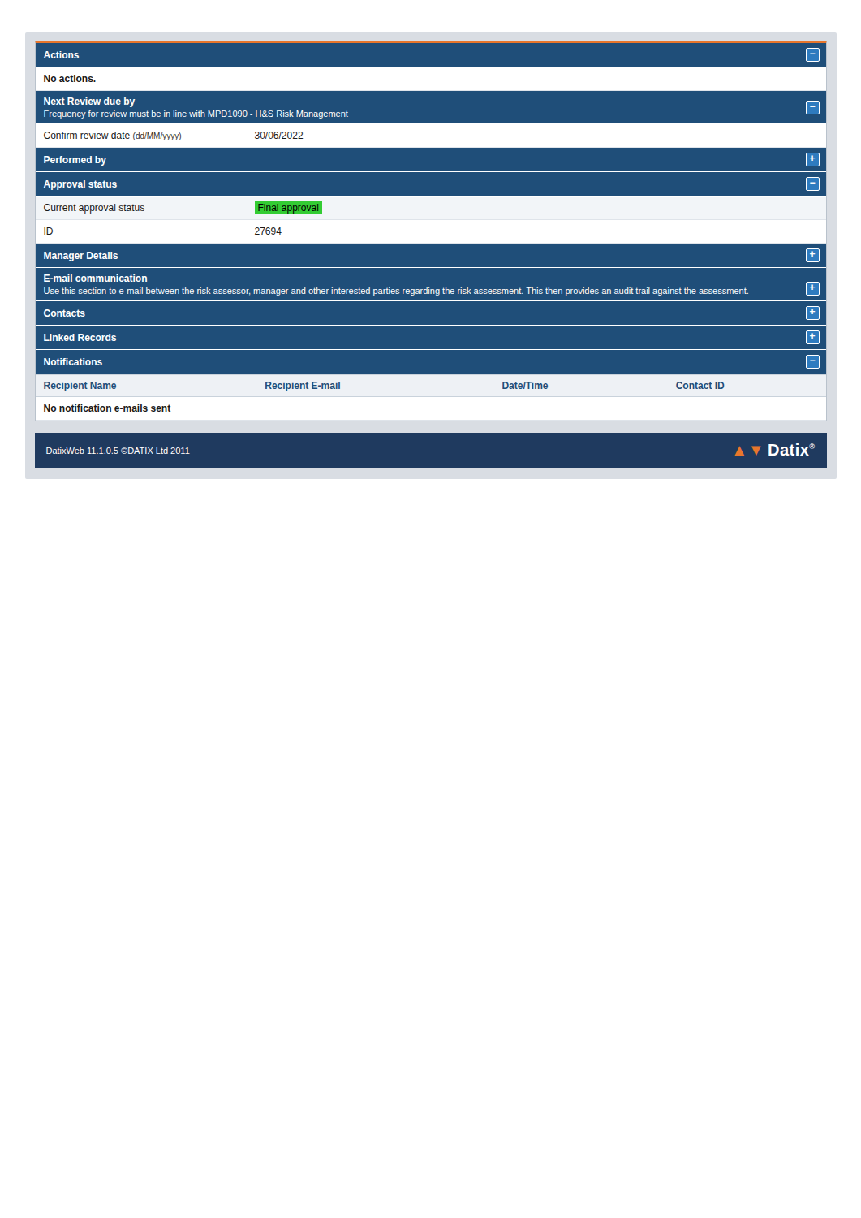| Actions | − |
| No actions. |
| Next Review due by Frequency for review must be in line with MPD1090 - H&S Risk Management | − |
| Confirm review date (dd/MM/yyyy) | 30/06/2022 |
| Performed by | + |
| Approval status | − |
| Current approval status | Final approval |
| ID | 27694 |
| Manager Details | + |
| E-mail communication Use this section to e-mail between the risk assessor, manager and other interested parties regarding the risk assessment. This then provides an audit trail against the assessment. | + |
| Contacts | + |
| Linked Records | + |
| Notifications | − |
| / Recipient Name / Recipient E-mail / Date/Time / Contact ID / / --- / --- / --- / --- / / No notification e-mails sent / |
DatixWeb 11.1.0.5 ©DATIX Ltd 2011
▲▼Datix®